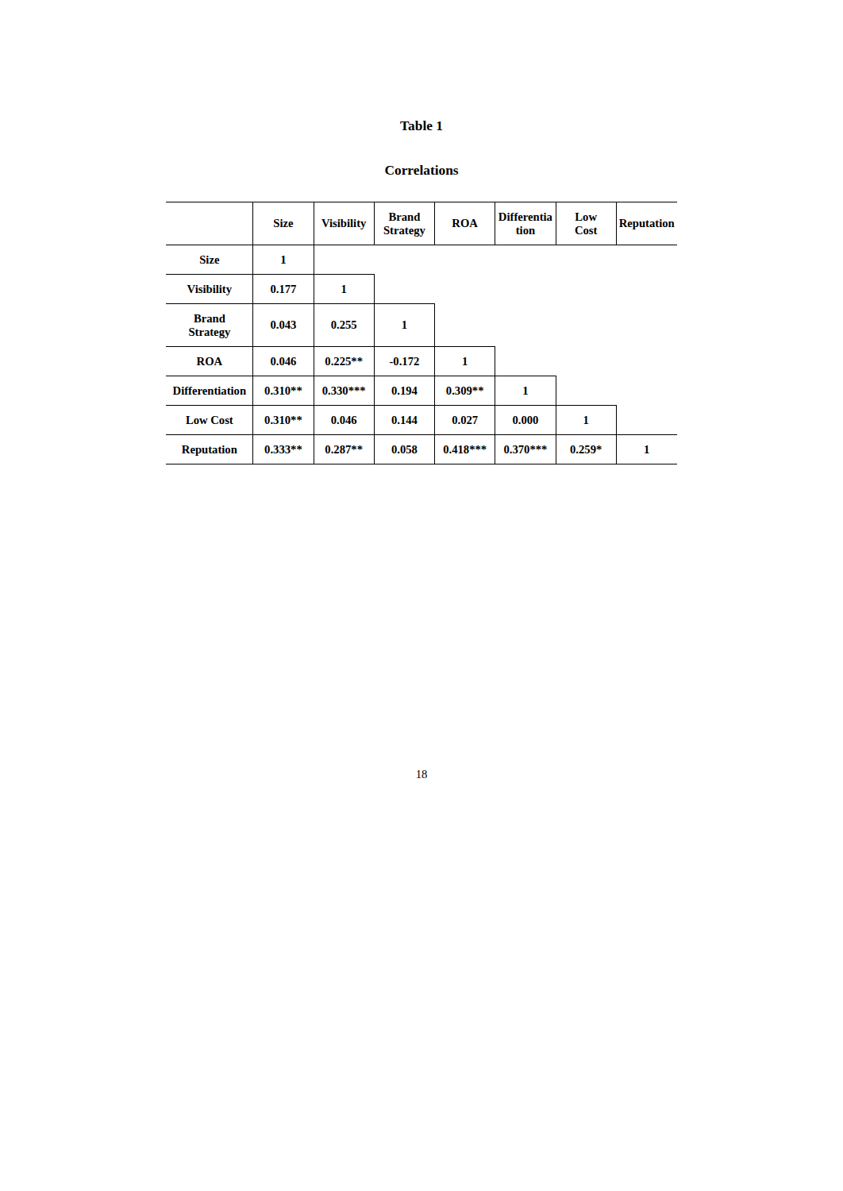Table 1
Correlations
| | Size | Visibility | Brand Strategy | ROA | Differentiation | Low Cost | Reputation |
| --- | --- | --- | --- | --- | --- | --- | --- |
| Size | 1 | | | | | | |
| Visibility | 0.177 | 1 | | | | | |
| Brand Strategy | 0.043 | 0.255 | 1 | | | | |
| ROA | 0.046 | 0.225** | -0.172 | 1 | | | |
| Differentiation | 0.310** | 0.330*** | 0.194 | 0.309** | 1 | | |
| Low Cost | 0.310** | 0.046 | 0.144 | 0.027 | 0.000 | 1 | |
| Reputation | 0.333** | 0.287** | 0.058 | 0.418*** | 0.370*** | 0.259* | 1 |
18